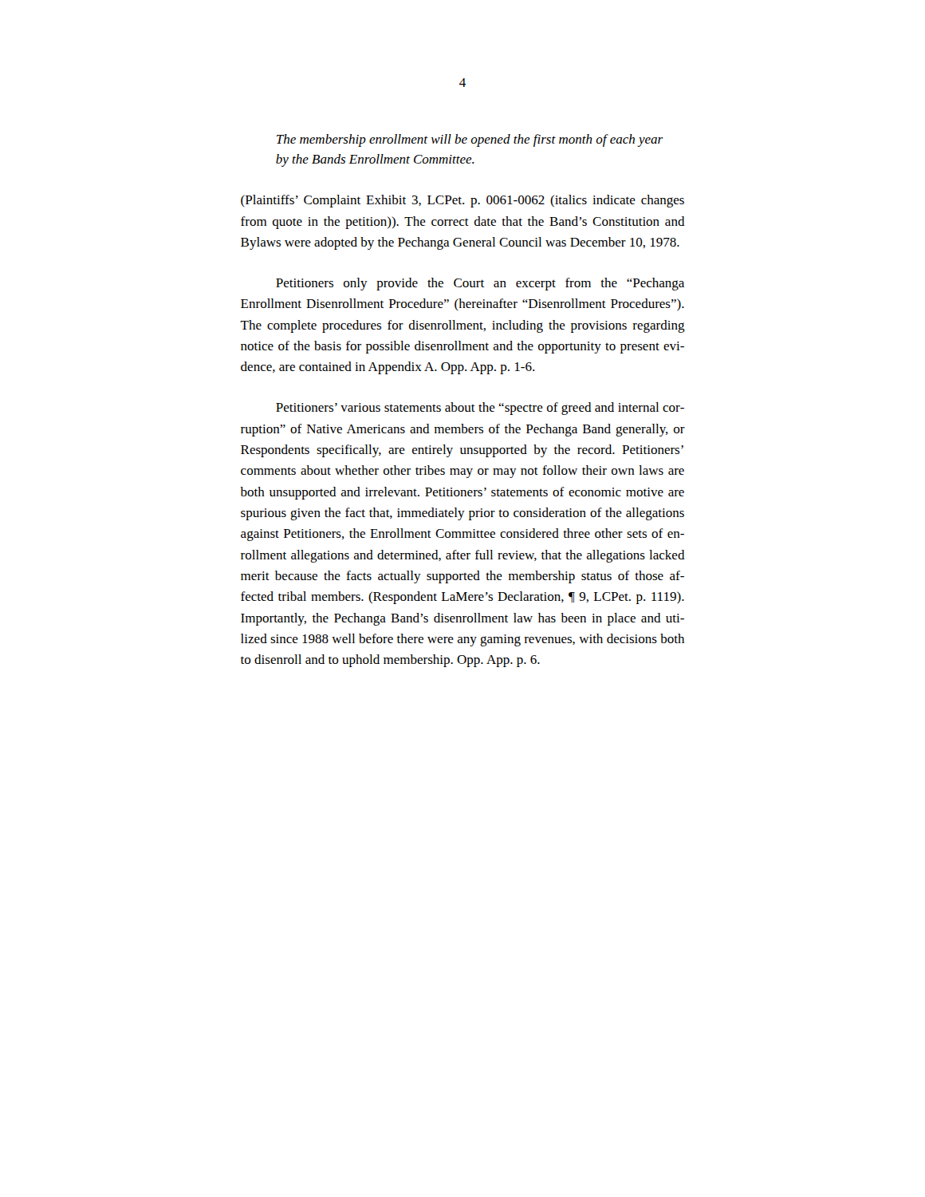4
The membership enrollment will be opened the first month of each year by the Bands Enrollment Committee.
(Plaintiffs’ Complaint Exhibit 3, LCPet. p. 0061-0062 (italics indicate changes from quote in the petition)). The correct date that the Band’s Constitution and Bylaws were adopted by the Pechanga General Council was December 10, 1978.
Petitioners only provide the Court an excerpt from the “Pechanga Enrollment Disenrollment Procedure” (hereinafter “Disenrollment Procedures”). The complete procedures for disenrollment, including the provisions regarding notice of the basis for possible disenrollment and the opportunity to present evidence, are contained in Appendix A. Opp. App. p. 1-6.
Petitioners’ various statements about the “spectre of greed and internal corruption” of Native Americans and members of the Pechanga Band generally, or Respondents specifically, are entirely unsupported by the record. Petitioners’ comments about whether other tribes may or may not follow their own laws are both unsupported and irrelevant. Petitioners’ statements of economic motive are spurious given the fact that, immediately prior to consideration of the allegations against Petitioners, the Enrollment Committee considered three other sets of enrollment allegations and determined, after full review, that the allegations lacked merit because the facts actually supported the membership status of those affected tribal members. (Respondent LaMere’s Declaration, ¶ 9, LCPet. p. 1119). Importantly, the Pechanga Band’s disenrollment law has been in place and utilized since 1988 well before there were any gaming revenues, with decisions both to disenroll and to uphold membership. Opp. App. p. 6.